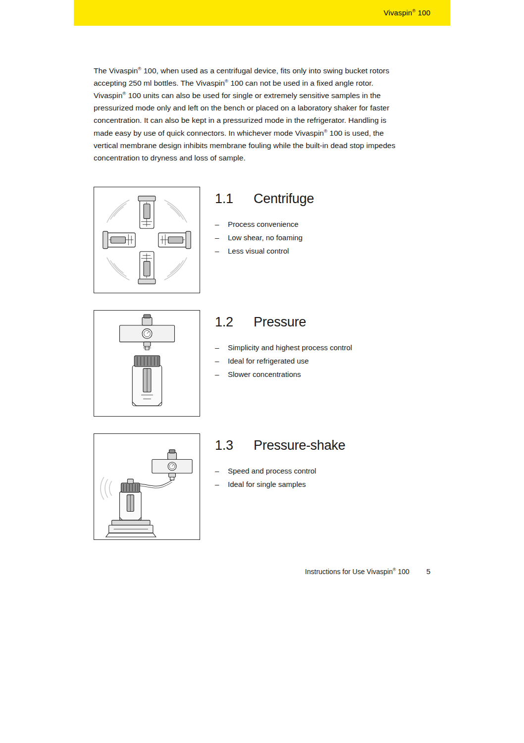Vivaspin® 100
The Vivaspin® 100, when used as a centrifugal device, fits only into swing bucket rotors accepting 250 ml bottles. The Vivaspin® 100 can not be used in a fixed angle rotor. Vivaspin® 100 units can also be used for single or extremely sensitive samples in the pressurized mode only and left on the bench or placed on a laboratory shaker for faster concentration. It can also be kept in a pressurized mode in the refrigerator. Handling is made easy by use of quick connectors. In whichever mode Vivaspin® 100 is used, the vertical membrane design inhibits membrane fouling while the built-in dead stop impedes concentration to dryness and loss of sample.
1.1 Centrifuge
Process convenience
Low shear, no foaming
Less visual control
1.2 Pressure
Simplicity and highest process control
Ideal for refrigerated use
Slower concentrations
1.3 Pressure-shake
Speed and process control
Ideal for single samples
Instructions for Use Vivaspin® 100 5